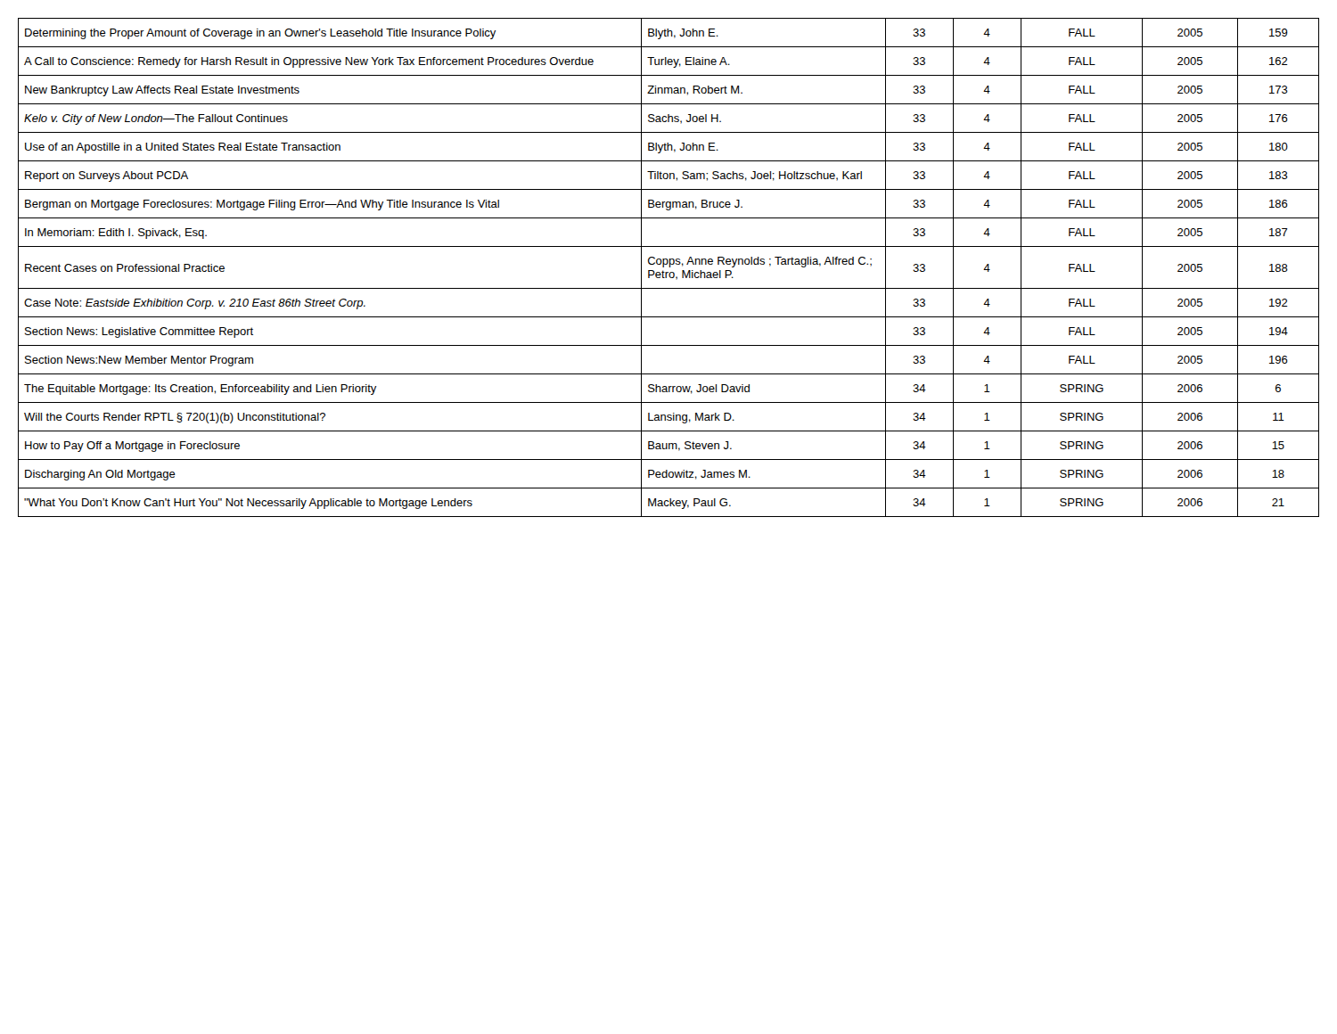| Determining the Proper Amount of Coverage in an Owner's Leasehold Title Insurance Policy | Blyth, John E. | 33 | 4 | FALL | 2005 | 159 |
| A Call to Conscience: Remedy for Harsh Result in Oppressive New York Tax Enforcement Procedures Overdue | Turley, Elaine A. | 33 | 4 | FALL | 2005 | 162 |
| New Bankruptcy Law Affects Real Estate Investments | Zinman, Robert M. | 33 | 4 | FALL | 2005 | 173 |
| Kelo v. City of New London —The Fallout Continues | Sachs, Joel H. | 33 | 4 | FALL | 2005 | 176 |
| Use of an Apostille in a United States Real Estate Transaction | Blyth, John E. | 33 | 4 | FALL | 2005 | 180 |
| Report on Surveys About PCDA | Tilton, Sam; Sachs, Joel; Holtzschue, Karl | 33 | 4 | FALL | 2005 | 183 |
| Bergman on Mortgage Foreclosures: Mortgage Filing Error—And Why Title Insurance Is Vital | Bergman, Bruce J. | 33 | 4 | FALL | 2005 | 186 |
| In Memoriam: Edith I. Spivack, Esq. | | 33 | 4 | FALL | 2005 | 187 |
| Recent Cases on Professional Practice | Copps, Anne Reynolds ; Tartaglia, Alfred C.; Petro, Michael P. | 33 | 4 | FALL | 2005 | 188 |
| Case Note: Eastside Exhibition Corp. v. 210 East 86th Street Corp. | | 33 | 4 | FALL | 2005 | 192 |
| Section News: Legislative Committee Report | | 33 | 4 | FALL | 2005 | 194 |
| Section News:New Member Mentor Program | | 33 | 4 | FALL | 2005 | 196 |
| The Equitable Mortgage: Its Creation, Enforceability and Lien Priority | Sharrow, Joel David | 34 | 1 | SPRING | 2006 | 6 |
| Will the Courts Render RPTL § 720(1)(b) Unconstitutional? | Lansing, Mark D. | 34 | 1 | SPRING | 2006 | 11 |
| How to Pay Off a Mortgage in Foreclosure | Baum, Steven J. | 34 | 1 | SPRING | 2006 | 15 |
| Discharging An Old Mortgage | Pedowitz, James M. | 34 | 1 | SPRING | 2006 | 18 |
| "What You Don’t Know Can't Hurt You" Not Necessarily Applicable to Mortgage Lenders | Mackey, Paul G. | 34 | 1 | SPRING | 2006 | 21 |